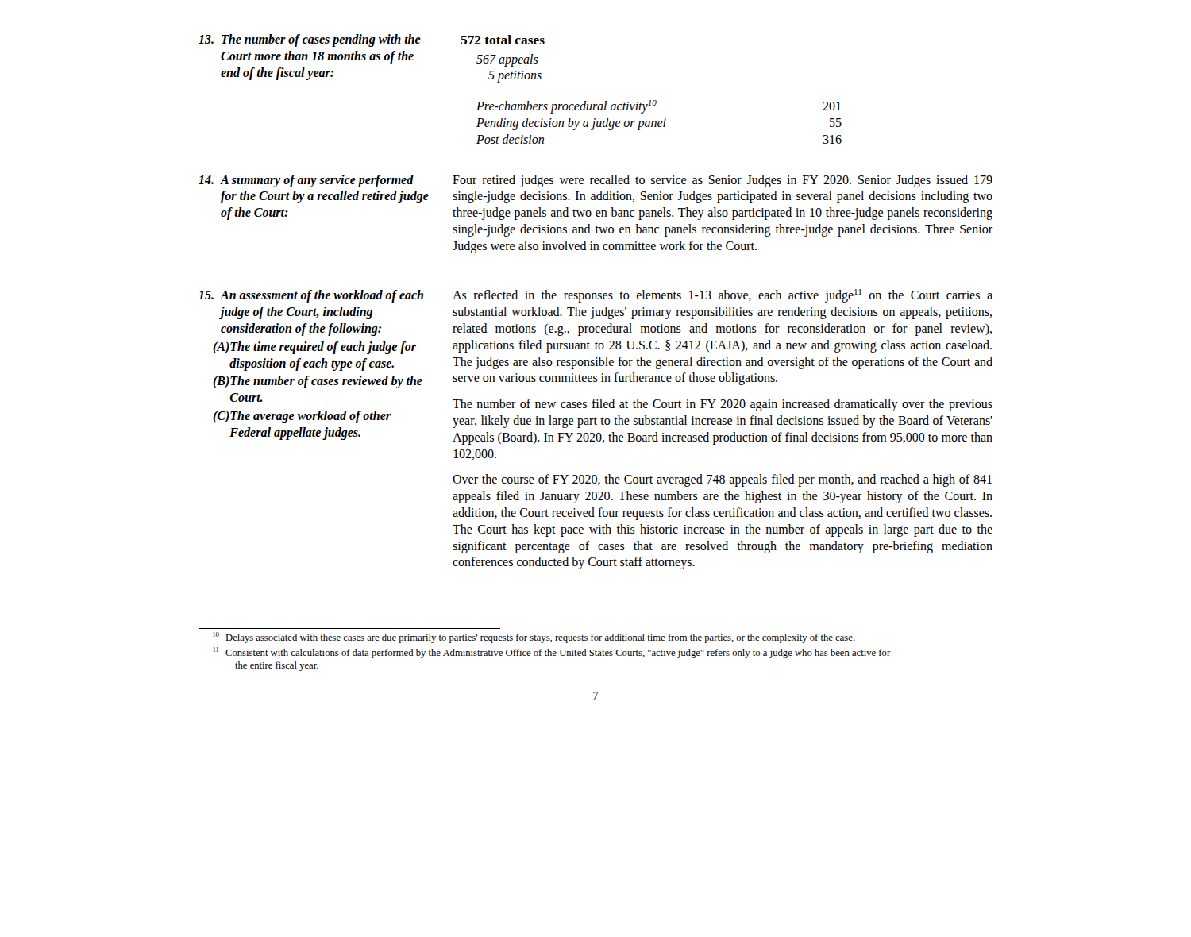13. The number of cases pending with the Court more than 18 months as of the end of the fiscal year:
572 total cases
567 appeals
5 petitions
Pre-chambers procedural activity10 201
Pending decision by a judge or panel 55
Post decision 316
14. A summary of any service performed for the Court by a recalled retired judge of the Court:
Four retired judges were recalled to service as Senior Judges in FY 2020. Senior Judges issued 179 single-judge decisions. In addition, Senior Judges participated in several panel decisions including two three-judge panels and two en banc panels. They also participated in 10 three-judge panels reconsidering single-judge decisions and two en banc panels reconsidering three-judge panel decisions. Three Senior Judges were also involved in committee work for the Court.
15. An assessment of the workload of each judge of the Court, including consideration of the following:
(A) The time required of each judge for disposition of each type of case.
(B) The number of cases reviewed by the Court.
(C) The average workload of other Federal appellate judges.
As reflected in the responses to elements 1-13 above, each active judge11 on the Court carries a substantial workload. The judges' primary responsibilities are rendering decisions on appeals, petitions, related motions (e.g., procedural motions and motions for reconsideration or for panel review), applications filed pursuant to 28 U.S.C. § 2412 (EAJA), and a new and growing class action caseload. The judges are also responsible for the general direction and oversight of the operations of the Court and serve on various committees in furtherance of those obligations.
The number of new cases filed at the Court in FY 2020 again increased dramatically over the previous year, likely due in large part to the substantial increase in final decisions issued by the Board of Veterans' Appeals (Board). In FY 2020, the Board increased production of final decisions from 95,000 to more than 102,000.
Over the course of FY 2020, the Court averaged 748 appeals filed per month, and reached a high of 841 appeals filed in January 2020. These numbers are the highest in the 30-year history of the Court. In addition, the Court received four requests for class certification and class action, and certified two classes. The Court has kept pace with this historic increase in the number of appeals in large part due to the significant percentage of cases that are resolved through the mandatory pre-briefing mediation conferences conducted by Court staff attorneys.
10 Delays associated with these cases are due primarily to parties' requests for stays, requests for additional time from the parties, or the complexity of the case.
11 Consistent with calculations of data performed by the Administrative Office of the United States Courts, "active judge" refers only to a judge who has been active for the entire fiscal year.
7